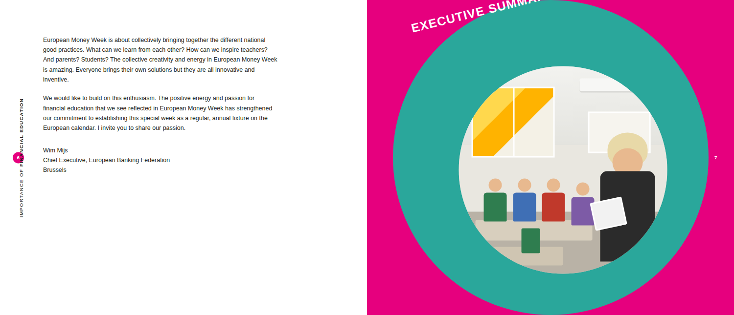6
Importance of Financial Education
European Money Week is about collectively bringing together the different national good practices. What can we learn from each other? How can we inspire teachers? And parents? Students? The collective creativity and energy in European Money Week is amazing. Everyone brings their own solutions but they are all innovative and inventive.
We would like to build on this enthusiasm. The positive energy and passion for financial education that we see reflected in European Money Week has strengthened our commitment to establishing this special week as a regular, annual fixture on the European calendar. I invite you to share our passion.
Wim Mijs
Chief Executive, European Banking Federation
Brussels
7
Executive Summary